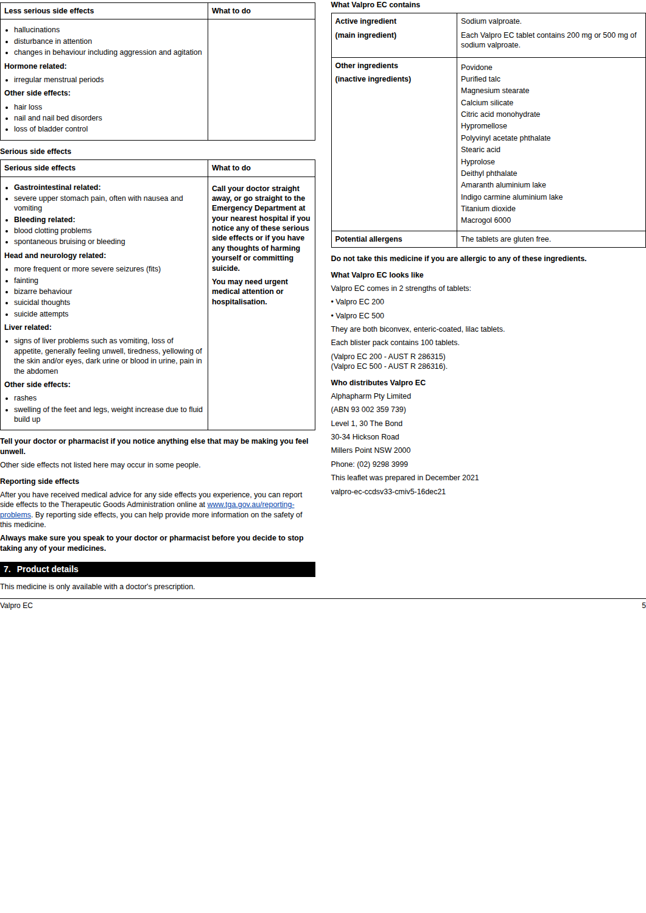| Less serious side effects | What to do |
| --- | --- |
| hallucinations disturbance in attention changes in behaviour including aggression and agitation Hormone related: irregular menstrual periods Other side effects: hair loss nail and nail bed disorders loss of bladder control | |
Serious side effects
| Serious side effects | What to do |
| --- | --- |
| Gastrointestinal related: severe upper stomach pain, often with nausea and vomiting Bleeding related: blood clotting problems spontaneous bruising or bleeding Head and neurology related: more frequent or more severe seizures (fits) fainting bizarre behaviour suicidal thoughts suicide attempts Liver related: signs of liver problems such as vomiting, loss of appetite, generally feeling unwell, tiredness, yellowing of the skin and/or eyes, dark urine or blood in urine, pain in the abdomen Other side effects: rashes swelling of the feet and legs, weight increase due to fluid build up | Call your doctor straight away, or go straight to the Emergency Department at your nearest hospital if you notice any of these serious side effects or if you have any thoughts of harming yourself or committing suicide. You may need urgent medical attention or hospitalisation. |
Tell your doctor or pharmacist if you notice anything else that may be making you feel unwell.
Other side effects not listed here may occur in some people.
Reporting side effects
After you have received medical advice for any side effects you experience, you can report side effects to the Therapeutic Goods Administration online at www.tga.gov.au/reporting-problems. By reporting side effects, you can help provide more information on the safety of this medicine.
Always make sure you speak to your doctor or pharmacist before you decide to stop taking any of your medicines.
7. Product details
This medicine is only available with a doctor's prescription.
What Valpro EC contains
| Active ingredient (main ingredient) | Sodium valproate. Each Valpro EC tablet contains 200 mg or 500 mg of sodium valproate. |
| Other ingredients (inactive ingredients) | Povidone Purified talc Magnesium stearate Calcium silicate Citric acid monohydrate Hypromellose Polyvinyl acetate phthalate Stearic acid Hyprolose Deithyl phthalate Amaranth aluminium lake Indigo carmine aluminium lake Titanium dioxide Macrogol 6000 |
| Potential allergens | The tablets are gluten free. |
Do not take this medicine if you are allergic to any of these ingredients.
What Valpro EC looks like
Valpro EC comes in 2 strengths of tablets:
• Valpro EC 200
• Valpro EC 500
They are both biconvex, enteric-coated, lilac tablets.
Each blister pack contains 100 tablets.
(Valpro EC 200 - AUST R 286315)
(Valpro EC 500 - AUST R 286316).
Who distributes Valpro EC
Alphapharm Pty Limited
(ABN 93 002 359 739)
Level 1, 30 The Bond
30-34 Hickson Road
Millers Point NSW 2000
Phone: (02) 9298 3999
This leaflet was prepared in December 2021
valpro-ec-ccdsv33-cmiv5-16dec21
Valpro EC
5